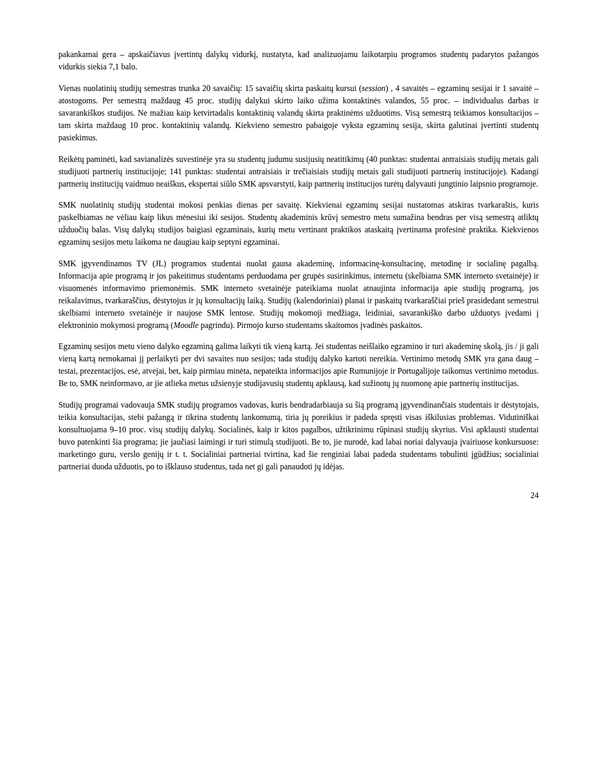pakankamai gera – apskaičiavus įvertintų dalykų vidurkį, nustatyta, kad analizuojamu laikotarpiu programos studentų padarytos pažangos vidurkis siekia 7,1 balo.
Vienas nuolatinių studijų semestras trunka 20 savaičių: 15 savaičių skirta paskaitų kursui (session) , 4 savaitės – egzaminų sesijai ir 1 savaitė – atostogoms. Per semestrą maždaug 45 proc. studijų dalykui skirto laiko užima kontaktinės valandos, 55 proc. – individualus darbas ir savarankiškos studijos. Ne mažiau kaip ketvirtadalis kontaktinių valandų skirta praktinėms užduotims. Visą semestrą teikiamos konsultacijos – tam skirta maždaug 10 proc. kontaktinių valandų. Kiekvieno semestro pabaigoje vyksta egzaminų sesija, skirta galutinai įvertinti studentų pasiekimus.
Reikėtų paminėti, kad savianalizės suvestinėje yra su studentų judumu susijusių neatitikimų (40 punktas: studentai antraisiais studijų metais gali studijuoti partnerių institucijoje; 141 punktas: studentai antraisiais ir trečiaisiais studijų metais gali studijuoti partnerių institucijoje). Kadangi partnerių institucijų vaidmuo neaiškus, ekspertai siūlo SMK apsvarstyti, kaip partnerių institucijos turėtų dalyvauti jungtinio laipsnio programoje.
SMK nuolatinių studijų studentai mokosi penkias dienas per savaitę. Kiekvienai egzaminų sesijai nustatomas atskiras tvarkaraštis, kuris paskelbiamas ne vėliau kaip likus mėnesiui iki sesijos. Studentų akademinis krūvį semestro metu sumažina bendras per visą semestrą atliktų užduočių balas. Visų dalykų studijos baigiasi egzaminais, kurių metu vertinant praktikos ataskaitą įvertinama profesinė praktika. Kiekvienos egzaminų sesijos metu laikoma ne daugiau kaip septyni egzaminai.
SMK įgyvendinamos TV (JL) programos studentai nuolat gauna akademinę, informacinę-konsultacinę, metodinę ir socialinę pagalbą. Informacija apie programą ir jos pakeitimus studentams perduodama per grupės susirinkimus, internetu (skelbiama SMK interneto svetainėje) ir visuomenės informavimo priemonėmis. SMK interneto svetainėje pateikiama nuolat atnaujinta informacija apie studijų programą, jos reikalavimus, tvarkaraščius, dėstytojus ir jų konsultacijų laiką. Studijų (kalendoriniai) planai ir paskaitų tvarkaraščiai prieš prasidedant semestrui skelbiami interneto svetainėje ir naujose SMK lentose. Studijų mokomoji medžiaga, leidiniai, savarankiško darbo užduotys įvedami į elektroninio mokymosi programą (Moodle pagrindu). Pirmojo kurso studentams skaitomos įvadinės paskaitos.
Egzaminų sesijos metu vieno dalyko egzaminą galima laikyti tik vieną kartą. Jei studentas neišlaiko egzamino ir turi akademinę skolą, jis / ji gali vieną kartą nemokamai jį perlaikyti per dvi savaites nuo sesijos; tada studijų dalyko kartoti nereikia. Vertinimo metodų SMK yra gana daug – testai, prezentacijos, esė, atvejai, bet, kaip pirmiau minėta, nepateikta informacijos apie Rumunijoje ir Portugalijoje taikomus vertinimo metodus. Be to, SMK neinformavo, ar jie atlieka metus užsienyje studijavusių studentų apklausą, kad sužinotų jų nuomonę apie partnerių institucijas.
Studijų programai vadovauja SMK studijų programos vadovas, kuris bendradarbiauja su šią programą įgyvendinančiais studentais ir dėstytojais, teikia konsultacijas, stebi pažangą ir tikrina studentų lankomumą, tiria jų poreikius ir padeda spręsti visas iškilusias problemas. Vidutiniškai konsultuojama 9–10 proc. visų studijų dalykų. Socialinės, kaip ir kitos pagalbos, užtikrinimu rūpinasi studijų skyrius. Visi apklausti studentai buvo patenkinti šia programa; jie jaučiasi laimingi ir turi stimulą studijuoti. Be to, jie nurodė, kad labai noriai dalyvauja įvairiuose konkursuose: marketingo guru, verslo genijų ir t. t. Socialiniai partneriai tvirtina, kad šie renginiai labai padeda studentams tobulinti įgūdžius; socialiniai partneriai duoda užduotis, po to išklauso studentus, tada net gi gali panaudoti jų idėjas.
24